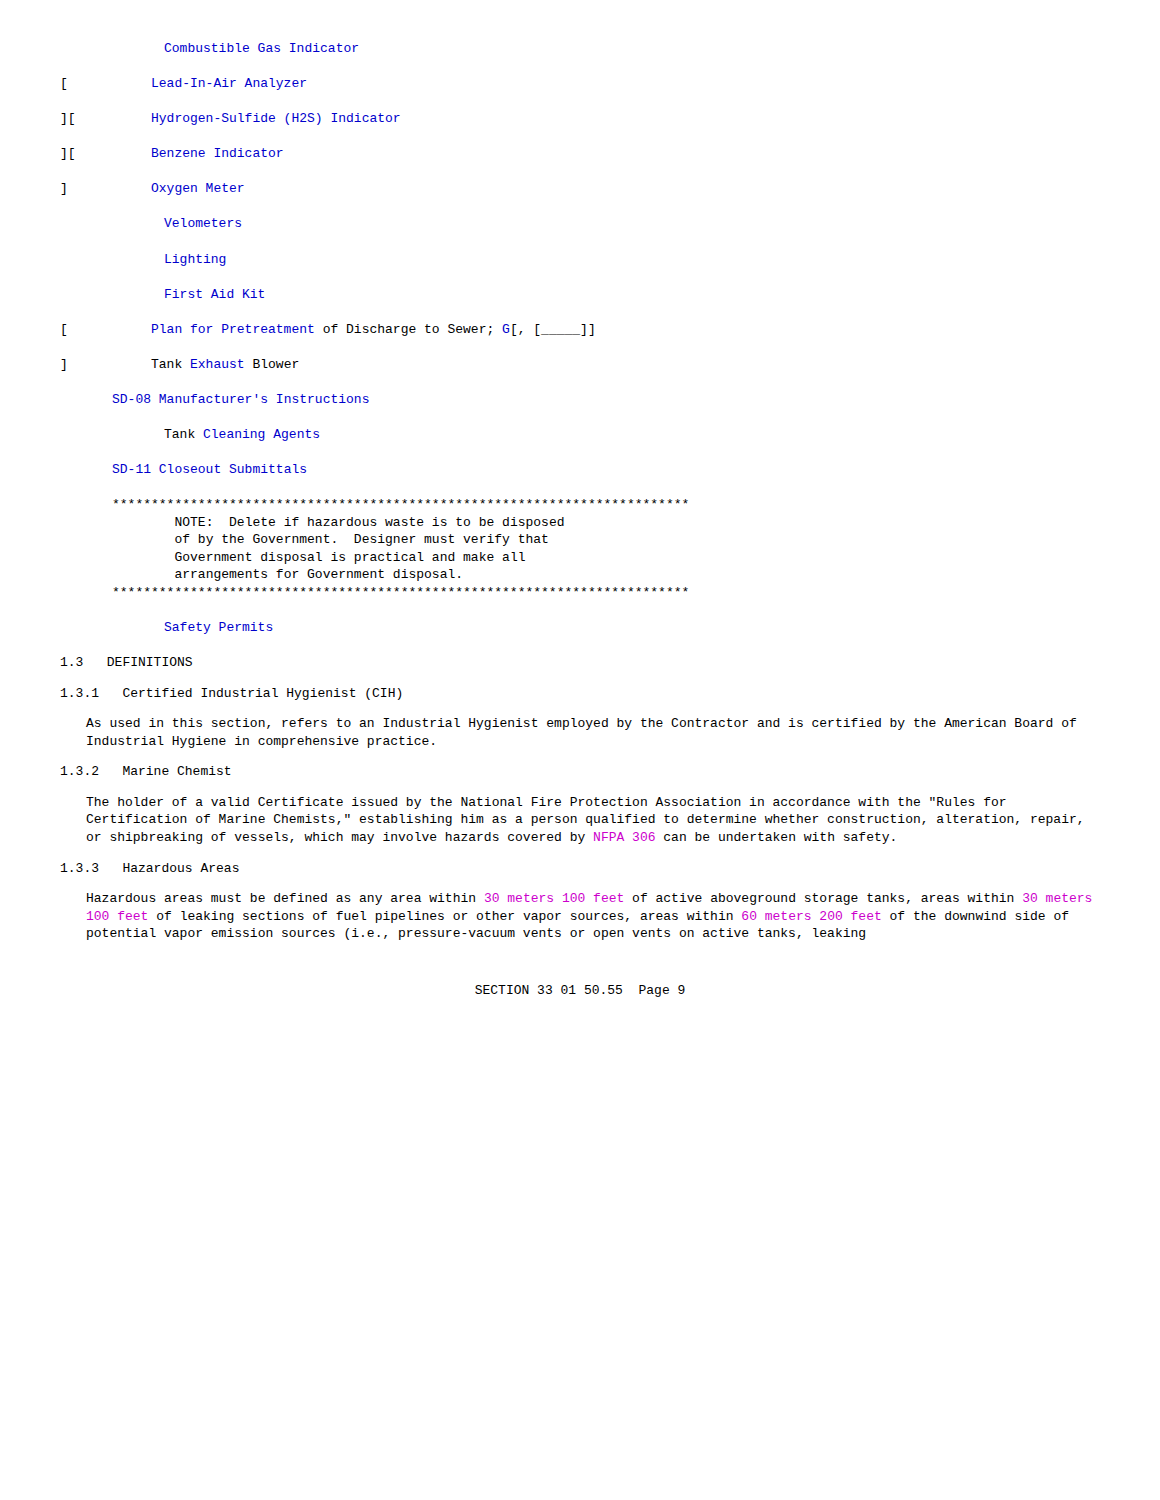Combustible Gas Indicator
[
Lead-In-Air Analyzer
][
Hydrogen-Sulfide (H2S) Indicator
][
Benzene Indicator
]
Oxygen Meter
Velometers
Lighting
First Aid Kit
[
Plan for Pretreatment of Discharge to Sewer; G[, [_____]]
]
Tank Exhaust Blower
SD-08 Manufacturer's Instructions
Tank Cleaning Agents
SD-11 Closeout Submittals
**************************************************************************
        NOTE:  Delete if hazardous waste is to be disposed
        of by the Government.  Designer must verify that
        Government disposal is practical and make all
        arrangements for Government disposal.
**************************************************************************
Safety Permits
1.3 DEFINITIONS
1.3.1 Certified Industrial Hygienist (CIH)
As used in this section, refers to an Industrial Hygienist employed by the Contractor and is certified by the American Board of Industrial Hygiene in comprehensive practice.
1.3.2 Marine Chemist
The holder of a valid Certificate issued by the National Fire Protection Association in accordance with the "Rules for Certification of Marine Chemists," establishing him as a person qualified to determine whether construction, alteration, repair, or shipbreaking of vessels, which may involve hazards covered by NFPA 306 can be undertaken with safety.
1.3.3 Hazardous Areas
Hazardous areas must be defined as any area within 30 meters 100 feet of active aboveground storage tanks, areas within 30 meters 100 feet of leaking sections of fuel pipelines or other vapor sources, areas within 60 meters 200 feet of the downwind side of potential vapor emission sources (i.e., pressure-vacuum vents or open vents on active tanks, leaking
SECTION 33 01 50.55 Page 9